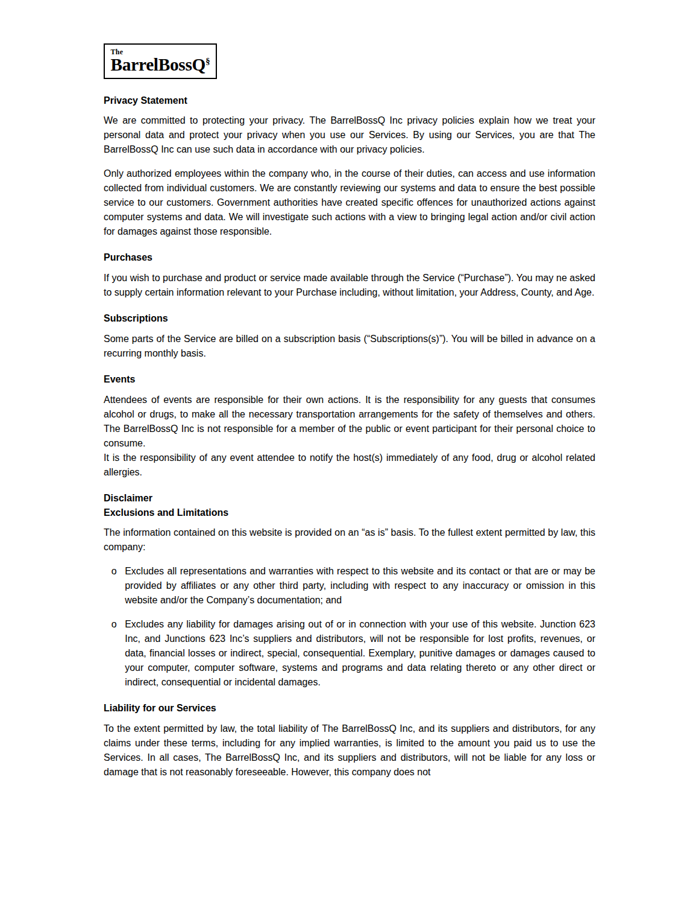The BarrelBossQ§
Privacy Statement
We are committed to protecting your privacy. The BarrelBossQ Inc privacy policies explain how we treat your personal data and protect your privacy when you use our Services. By using our Services, you are that The BarrelBossQ Inc can use such data in accordance with our privacy policies.
Only authorized employees within the company who, in the course of their duties, can access and use information collected from individual customers. We are constantly reviewing our systems and data to ensure the best possible service to our customers. Government authorities have created specific offences for unauthorized actions against computer systems and data. We will investigate such actions with a view to bringing legal action and/or civil action for damages against those responsible.
Purchases
If you wish to purchase and product or service made available through the Service (“Purchase”). You may ne asked to supply certain information relevant to your Purchase including, without limitation, your Address, County, and Age.
Subscriptions
Some parts of the Service are billed on a subscription basis (“Subscriptions(s)”). You will be billed in advance on a recurring monthly basis.
Events
Attendees of events are responsible for their own actions. It is the responsibility for any guests that consumes alcohol or drugs, to make all the necessary transportation arrangements for the safety of themselves and others. The BarrelBossQ Inc is not responsible for a member of the public or event participant for their personal choice to consume.
It is the responsibility of any event attendee to notify the host(s) immediately of any food, drug or alcohol related allergies.
Disclaimer
Exclusions and Limitations
The information contained on this website is provided on an “as is” basis. To the fullest extent permitted by law, this company:
Excludes all representations and warranties with respect to this website and its contact or that are or may be provided by affiliates or any other third party, including with respect to any inaccuracy or omission in this website and/or the Company’s documentation; and
Excludes any liability for damages arising out of or in connection with your use of this website. Junction 623 Inc, and Junctions 623 Inc’s suppliers and distributors, will not be responsible for lost profits, revenues, or data, financial losses or indirect, special, consequential. Exemplary, punitive damages or damages caused to your computer, computer software, systems and programs and data relating thereto or any other direct or indirect, consequential or incidental damages.
Liability for our Services
To the extent permitted by law, the total liability of The BarrelBossQ Inc, and its suppliers and distributors, for any claims under these terms, including for any implied warranties, is limited to the amount you paid us to use the Services. In all cases, The BarrelBossQ Inc, and its suppliers and distributors, will not be liable for any loss or damage that is not reasonably foreseeable. However, this company does not